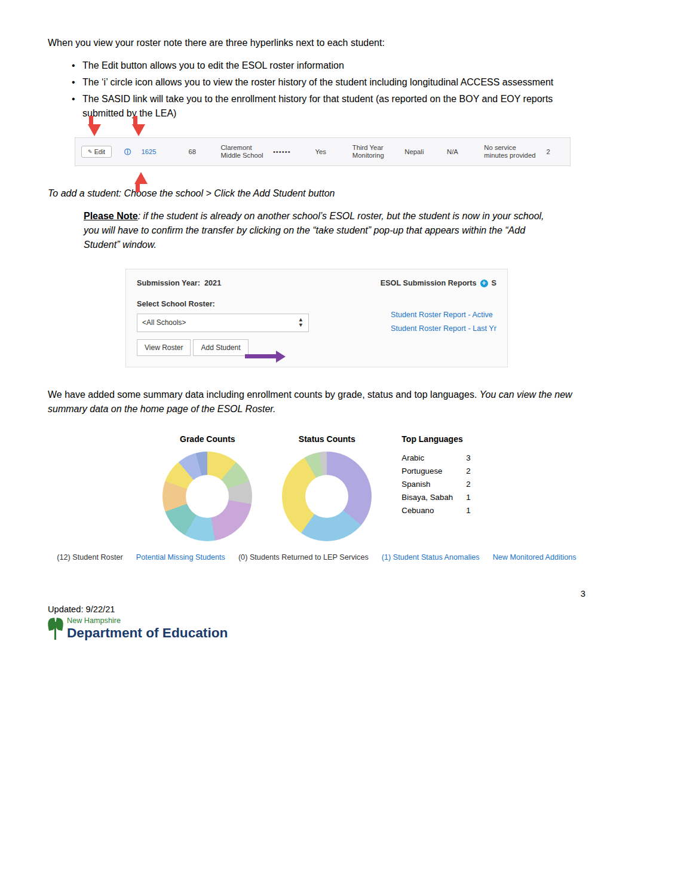When you view your roster note there are three hyperlinks next to each student:
The Edit button allows you to edit the ESOL roster information
The ‘i’ circle icon allows you to view the roster history of the student including longitudinal ACCESS assessment
The SASID link will take you to the enrollment history for that student (as reported on the BOY and EOY reports submitted by the LEA)
✎Edit
ⓘ
1625
68
Claremont Middle School
••••••
Yes
Third Year Monitoring
Nepali
N/A
No service minutes provided
2
To add a student: Choose the school > Click the Add Student button
Please Note: if the student is already on another school’s ESOL roster, but the student is now in your school, you will have to confirm the transfer by clicking on the “take student” pop-up that appears within the “Add Student” window.
Submission Year: 2021
ESOL Submission Reports + S
Select School Roster:
<All Schools>▲
▼
View Roster Add Student
Student Roster Report - Active Student Roster Report - Last Yr
We have added some summary data including enrollment counts by grade, status and top languages. You can view the new summary data on the home page of the ESOL Roster.
Grade Counts
Status Counts
Top Languages
| Arabic | 3 |
| Portuguese | 2 |
| Spanish | 2 |
| Bisaya, Sabah | 1 |
| Cebuano | 1 |
(12) Student Roster Potential Missing Students (0) Students Returned to LEP Services (1) Student Status Anomalies New Monitored Additions
3
Updated: 9/22/21
New Hampshire
Department of Education